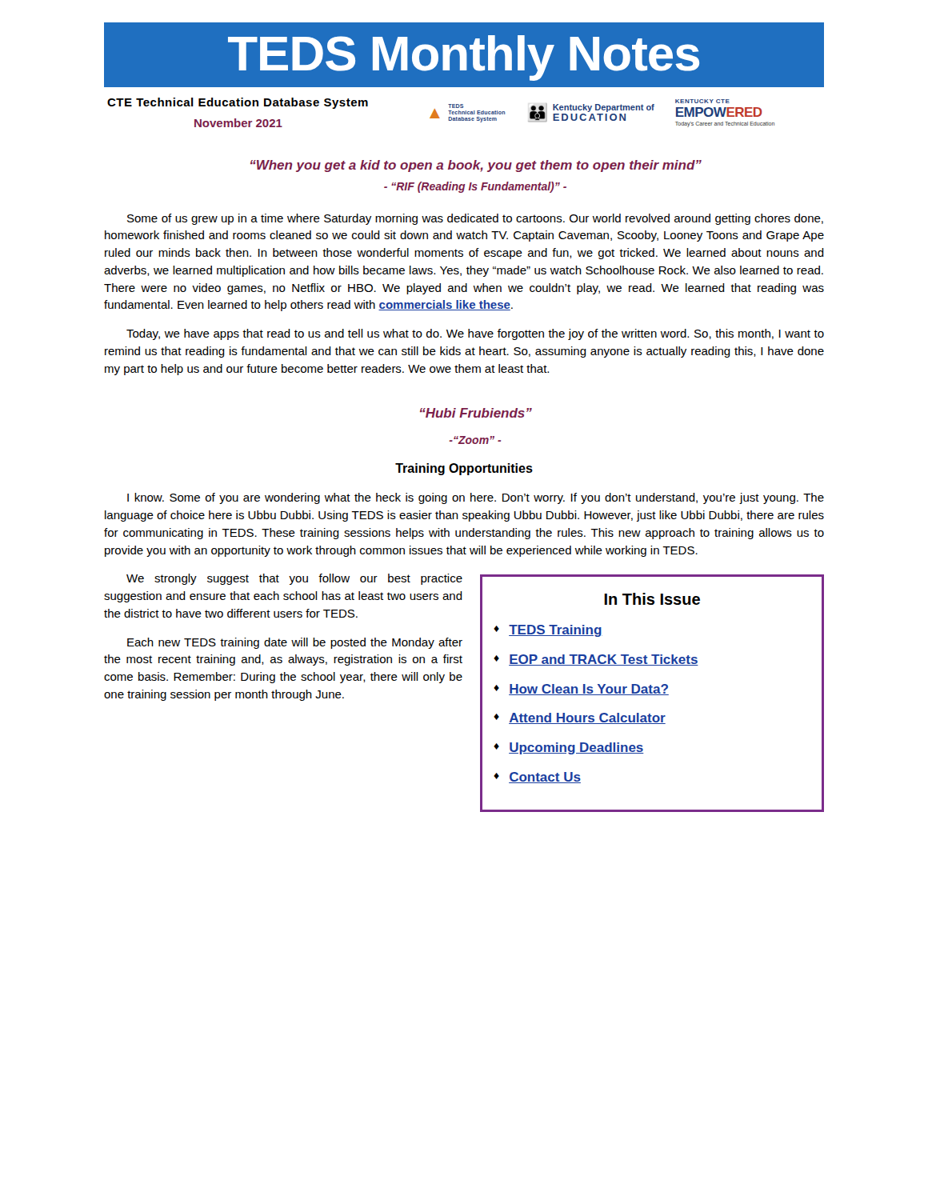TEDS Monthly Notes
CTE Technical Education Database System
November 2021
▲ TEDS
Technical Education
Database System
👪 Kentucky Department of EDUCATION
KENTUCKY CTE EMPOWERED Today's Career and Technical Education
“When you get a kid to open a book, you get them to open their mind”
- “RIF (Reading Is Fundamental)” -
Some of us grew up in a time where Saturday morning was dedicated to cartoons. Our world revolved around getting chores done, homework finished and rooms cleaned so we could sit down and watch TV. Captain Caveman, Scooby, Looney Toons and Grape Ape ruled our minds back then. In between those wonderful moments of escape and fun, we got tricked. We learned about nouns and adverbs, we learned multiplication and how bills became laws. Yes, they “made” us watch Schoolhouse Rock. We also learned to read. There were no video games, no Netflix or HBO. We played and when we couldn’t play, we read. We learned that reading was fundamental. Even learned to help others read with commercials like these.
Today, we have apps that read to us and tell us what to do. We have forgotten the joy of the written word. So, this month, I want to remind us that reading is fundamental and that we can still be kids at heart. So, assuming anyone is actually reading this, I have done my part to help us and our future become better readers. We owe them at least that.
“Hubi Frubiends”
-“Zoom” -
Training Opportunities
I know. Some of you are wondering what the heck is going on here. Don’t worry. If you don’t understand, you’re just young. The language of choice here is Ubbu Dubbi. Using TEDS is easier than speaking Ubbu Dubbi. However, just like Ubbi Dubbi, there are rules for communicating in TEDS. These training sessions helps with understanding the rules. This new approach to training allows us to provide you with an opportunity to work through common issues that will be experienced while working in TEDS.
In This Issue
♦TEDS Training
♦EOP and TRACK Test Tickets
♦How Clean Is Your Data?
♦Attend Hours Calculator
♦Upcoming Deadlines
♦Contact Us
We strongly suggest that you follow our best practice suggestion and ensure that each school has at least two users and the district to have two different users for TEDS.
Each new TEDS training date will be posted the Monday after the most recent training and, as always, registration is on a first come basis. Remember: During the school year, there will only be one training session per month through June.